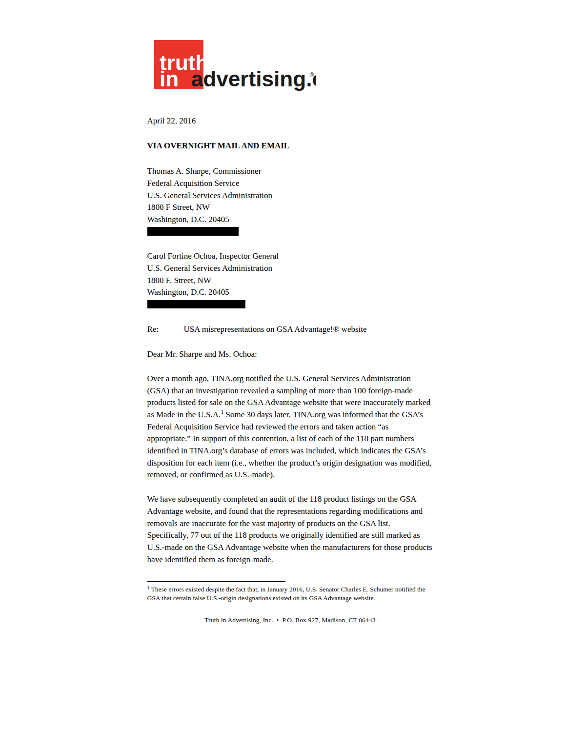truth in advertising.org ®
April 22, 2016
VIA OVERNIGHT MAIL AND EMAIL
Thomas A. Sharpe, Commissioner
Federal Acquisition Service
U.S. General Services Administration
1800 F Street, NW
Washington, D.C. 20405
Carol Fortine Ochoa, Inspector General
U.S. General Services Administration
1800 F. Street, NW
Washington, D.C. 20405
Re: USA misrepresentations on GSA Advantage!® website
Dear Mr. Sharpe and Ms. Ochoa:
Over a month ago, TINA.org notified the U.S. General Services Administration (GSA) that an investigation revealed a sampling of more than 100 foreign-made products listed for sale on the GSA Advantage website that were inaccurately marked as Made in the U.S.A.1 Some 30 days later, TINA.org was informed that the GSA’s Federal Acquisition Service had reviewed the errors and taken action “as appropriate.” In support of this contention, a list of each of the 118 part numbers identified in TINA.org’s database of errors was included, which indicates the GSA’s disposition for each item (i.e., whether the product’s origin designation was modified, removed, or confirmed as U.S.-made).
We have subsequently completed an audit of the 118 product listings on the GSA Advantage website, and found that the representations regarding modifications and removals are inaccurate for the vast majority of products on the GSA list. Specifically, 77 out of the 118 products we originally identified are still marked as U.S.-made on the GSA Advantage website when the manufacturers for those products have identified them as foreign-made.
1 These errors existed despite the fact that, in January 2016, U.S. Senator Charles E. Schumer notified the GSA that certain false U.S.-origin designations existed on its GSA Advantage website.
Truth in Advertising, Inc. • P.O. Box 927, Madison, CT 06443